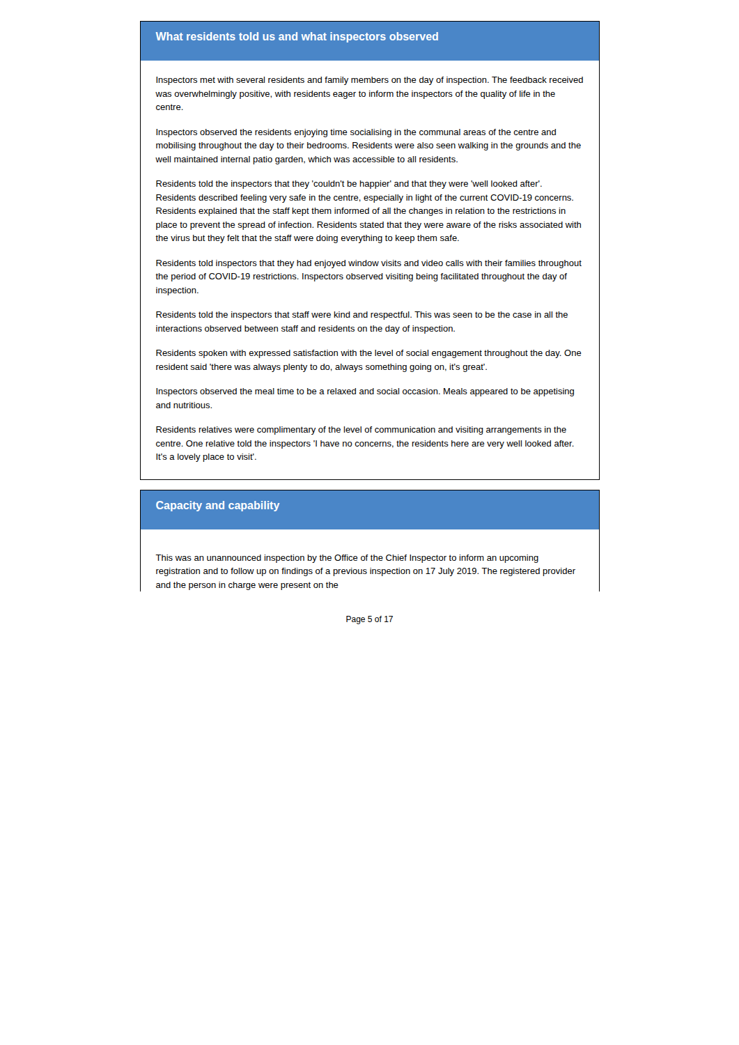What residents told us and what inspectors observed
Inspectors met with several residents and family members on the day of inspection. The feedback received was overwhelmingly positive, with residents eager to inform the inspectors of the quality of life in the centre.
Inspectors observed the residents enjoying time socialising in the communal areas of the centre and mobilising throughout the day to their bedrooms. Residents were also seen walking in the grounds and the well maintained internal patio garden, which was accessible to all residents.
Residents told the inspectors that they 'couldn't be happier' and that they were 'well looked after'. Residents described feeling very safe in the centre, especially in light of the current COVID-19 concerns. Residents explained that the staff kept them informed of all the changes in relation to the restrictions in place to prevent the spread of infection. Residents stated that they were aware of the risks associated with the virus but they felt that the staff were doing everything to keep them safe.
Residents told inspectors that they had enjoyed window visits and video calls with their families throughout the period of COVID-19 restrictions. Inspectors observed visiting being facilitated throughout the day of inspection.
Residents told the inspectors that staff were kind and respectful. This was seen to be the case in all the interactions observed between staff and residents on the day of inspection.
Residents spoken with expressed satisfaction with the level of social engagement throughout the day. One resident said 'there was always plenty to do, always something going on, it's great'.
Inspectors observed the meal time to be a relaxed and social occasion. Meals appeared to be appetising and nutritious.
Residents relatives were complimentary of the level of communication and visiting arrangements in the centre. One relative told the inspectors 'I have no concerns, the residents here are very well looked after. It's a lovely place to visit'.
Capacity and capability
This was an unannounced inspection by the Office of the Chief Inspector to inform an upcoming registration and to follow up on findings of a previous inspection on 17 July 2019. The registered provider and the person in charge were present on the
Page 5 of 17